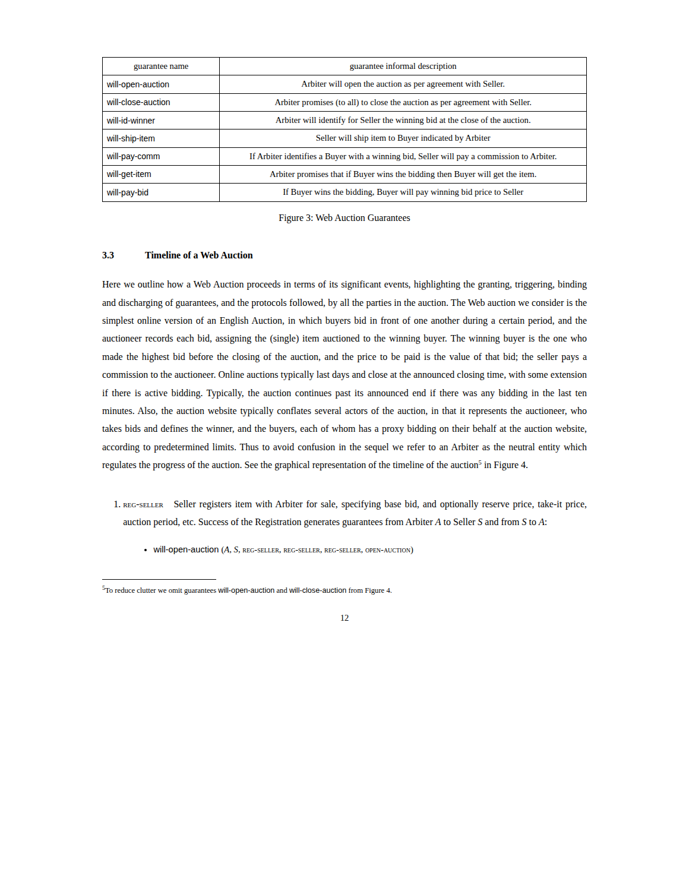| guarantee name | guarantee informal description |
| --- | --- |
| will-open-auction | Arbiter will open the auction as per agreement with Seller. |
| will-close-auction | Arbiter promises (to all) to close the auction as per agreement with Seller. |
| will-id-winner | Arbiter will identify for Seller the winning bid at the close of the auction. |
| will-ship-item | Seller will ship item to Buyer indicated by Arbiter |
| will-pay-comm | If Arbiter identifies a Buyer with a winning bid, Seller will pay a commission to Arbiter. |
| will-get-item | Arbiter promises that if Buyer wins the bidding then Buyer will get the item. |
| will-pay-bid | If Buyer wins the bidding, Buyer will pay winning bid price to Seller |
Figure 3: Web Auction Guarantees
3.3 Timeline of a Web Auction
Here we outline how a Web Auction proceeds in terms of its significant events, highlighting the granting, triggering, binding and discharging of guarantees, and the protocols followed, by all the parties in the auction. The Web auction we consider is the simplest online version of an English Auction, in which buyers bid in front of one another during a certain period, and the auctioneer records each bid, assigning the (single) item auctioned to the winning buyer. The winning buyer is the one who made the highest bid before the closing of the auction, and the price to be paid is the value of that bid; the seller pays a commission to the auctioneer. Online auctions typically last days and close at the announced closing time, with some extension if there is active bidding. Typically, the auction continues past its announced end if there was any bidding in the last ten minutes. Also, the auction website typically conflates several actors of the auction, in that it represents the auctioneer, who takes bids and defines the winner, and the buyers, each of whom has a proxy bidding on their behalf at the auction website, according to predetermined limits. Thus to avoid confusion in the sequel we refer to an Arbiter as the neutral entity which regulates the progress of the auction. See the graphical representation of the timeline of the auction5 in Figure 4.
reg-seller Seller registers item with Arbiter for sale, specifying base bid, and optionally reserve price, take-it price, auction period, etc. Success of the Registration generates guarantees from Arbiter A to Seller S and from S to A:
will-open-auction (A, S, reg-seller, reg-seller, reg-seller, open-auction)
5 To reduce clutter we omit guarantees will-open-auction and will-close-auction from Figure 4.
12